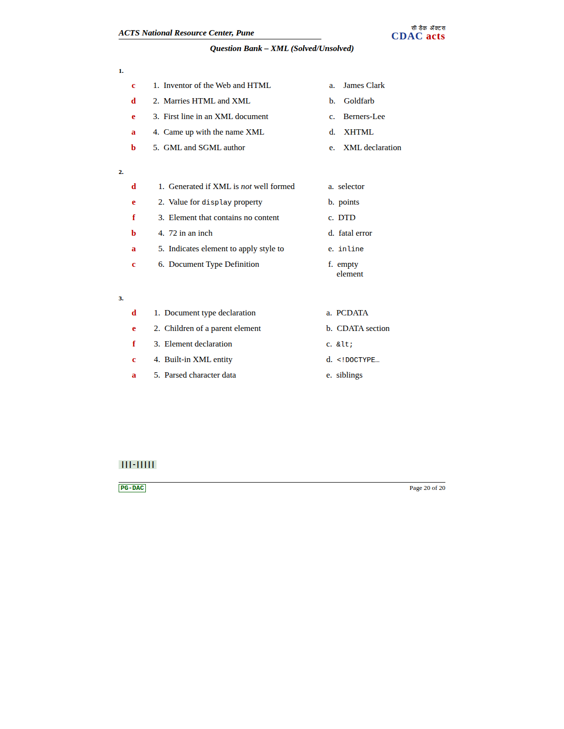सी डैक ॲक्टस
CDAC acts
ACTS National Resource Center, Pune
Question Bank – XML (Solved/Unsolved)
1.
| c | 1. Inventor of the Web and HTML | a. James Clark |
| d | 2. Marries HTML and XML | b. Goldfarb |
| e | 3. First line in an XML document | c. Berners-Lee |
| a | 4. Came up with the name XML | d. XHTML |
| b | 5. GML and SGML author | e. XML declaration |
2.
| d | 1. Generated if XML is not well formed | a. selector |
| e | 2. Value for display property | b. points |
| f | 3. Element that contains no content | c. DTD |
| b | 4. 72 in an inch | d. fatal error |
| a | 5. Indicates element to apply style to | e. inline |
| c | 6. Document Type Definition | f. empty element |
3.
| d | 1. Document type declaration | a. PCDATA |
| e | 2. Children of a parent element | b. CDATA section |
| f | 3. Element declaration | c. &lt; |
| c | 4. Built-in XML entity | d. <!DOCTYPE… |
| a | 5. Parsed character data | e. siblings |
|||-|||||
PG-DAC Page 20 of 20